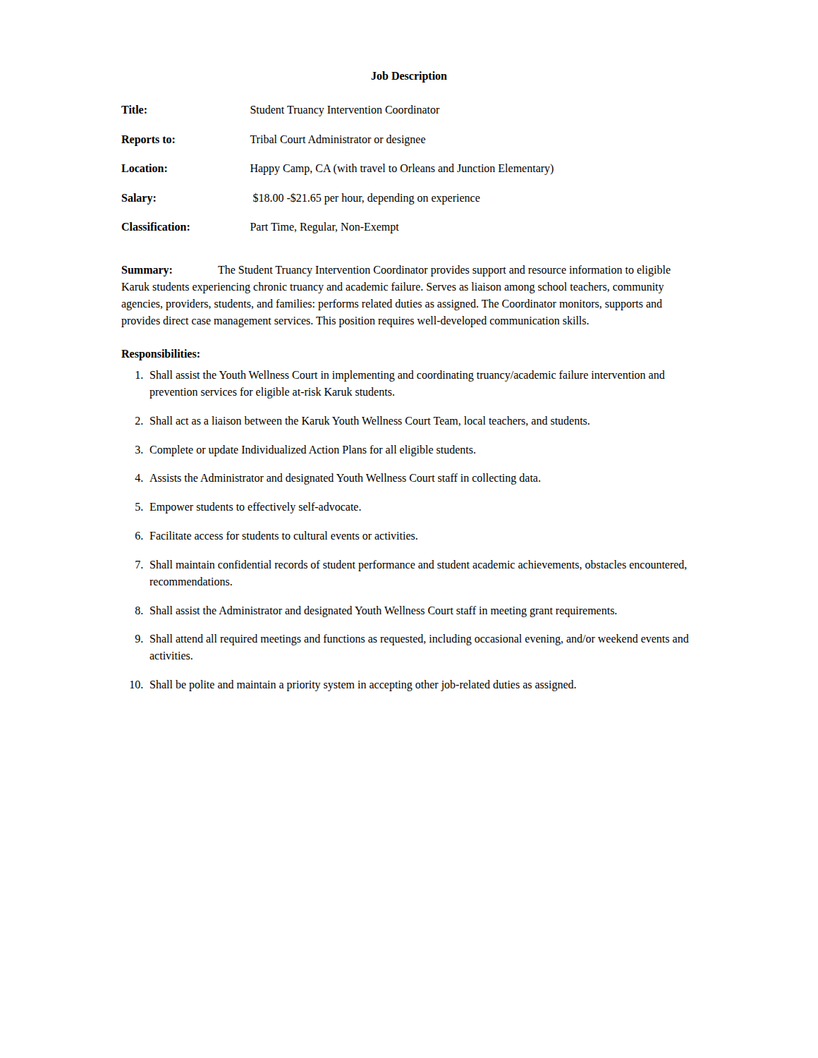Job Description
| Title: | Student Truancy Intervention Coordinator |
| Reports to: | Tribal Court Administrator or designee |
| Location: | Happy Camp, CA (with travel to Orleans and Junction Elementary) |
| Salary: | $18.00 -$21.65 per hour, depending on experience |
| Classification: | Part Time, Regular, Non-Exempt |
Summary: The Student Truancy Intervention Coordinator provides support and resource information to eligible Karuk students experiencing chronic truancy and academic failure. Serves as liaison among school teachers, community agencies, providers, students, and families: performs related duties as assigned. The Coordinator monitors, supports and provides direct case management services. This position requires well-developed communication skills.
Responsibilities:
Shall assist the Youth Wellness Court in implementing and coordinating truancy/academic failure intervention and prevention services for eligible at-risk Karuk students.
Shall act as a liaison between the Karuk Youth Wellness Court Team, local teachers, and students.
Complete or update Individualized Action Plans for all eligible students.
Assists the Administrator and designated Youth Wellness Court staff in collecting data.
Empower students to effectively self-advocate.
Facilitate access for students to cultural events or activities.
Shall maintain confidential records of student performance and student academic achievements, obstacles encountered, recommendations.
Shall assist the Administrator and designated Youth Wellness Court staff in meeting grant requirements.
Shall attend all required meetings and functions as requested, including occasional evening, and/or weekend events and activities.
Shall be polite and maintain a priority system in accepting other job-related duties as assigned.